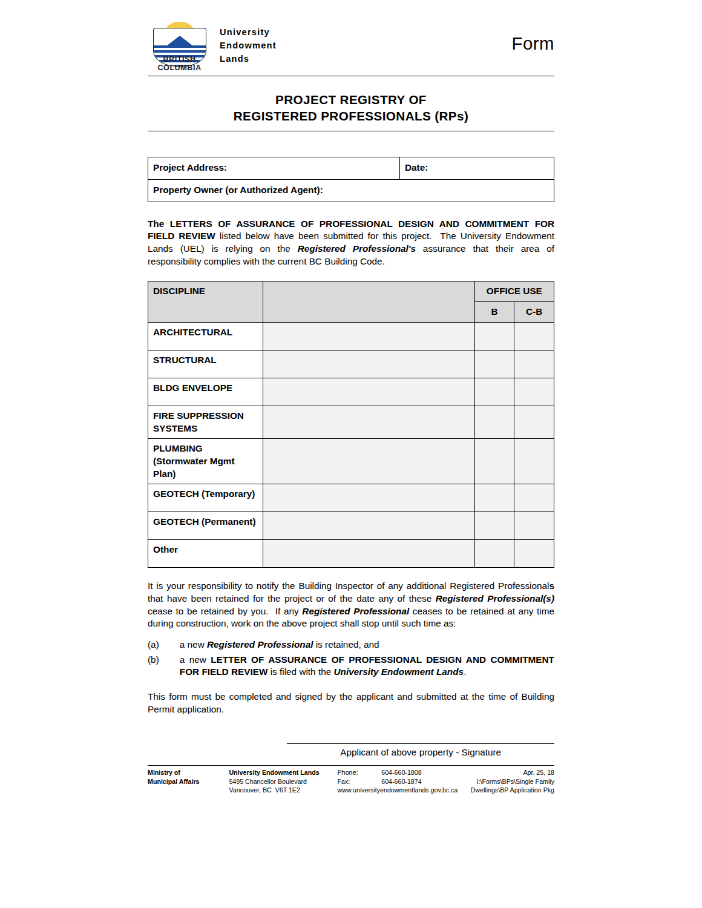BRITISH
COLUMBIA
University
Endowment
Lands
Form
PROJECT REGISTRY OF
REGISTERED PROFESSIONALS (RPs)
| Project Address: | Date: |
| Property Owner (or Authorized Agent): |
The LETTERS OF ASSURANCE OF PROFESSIONAL DESIGN AND COMMITMENT FOR FIELD REVIEW listed below have been submitted for this project. The University Endowment Lands (UEL) is relying on the Registered Professional's assurance that their area of responsibility complies with the current BC Building Code.
| DISCIPLINE | | OFFICE USE |
| --- | --- | --- |
| B | C-B |
| ARCHITECTURAL | | | |
| STRUCTURAL | | | |
| BLDG ENVELOPE | | | |
| FIRE SUPPRESSION SYSTEMS | | | |
| PLUMBING (Stormwater Mgmt Plan) | | | |
| GEOTECH (Temporary) | | | |
| GEOTECH (Permanent) | | | |
| Other | | | |
It is your responsibility to notify the Building Inspector of any additional Registered Professionals that have been retained for the project or of the date any of these Registered Professional(s) cease to be retained by you. If any Registered Professional ceases to be retained at any time during construction, work on the above project shall stop until such time as:
(a) a new Registered Professional is retained, and
(b) a new LETTER OF ASSURANCE OF PROFESSIONAL DESIGN AND COMMITMENT FOR FIELD REVIEW is filed with the University Endowment Lands.
This form must be completed and signed by the applicant and submitted at the time of Building Permit application.
Applicant of above property - Signature
Ministry of
Municipal Affairs
University Endowment Lands
5495 Chancellor Boulevard
Vancouver, BC V6T 1E2
| Phone: | 604-660-1808 |
| Fax: | 604-660-1874 |
| www.universityendowmentlands.gov.bc.ca |
Apr. 25, 18
I:\Forms\BPs\Single Family
Dwellings\BP Application Pkg